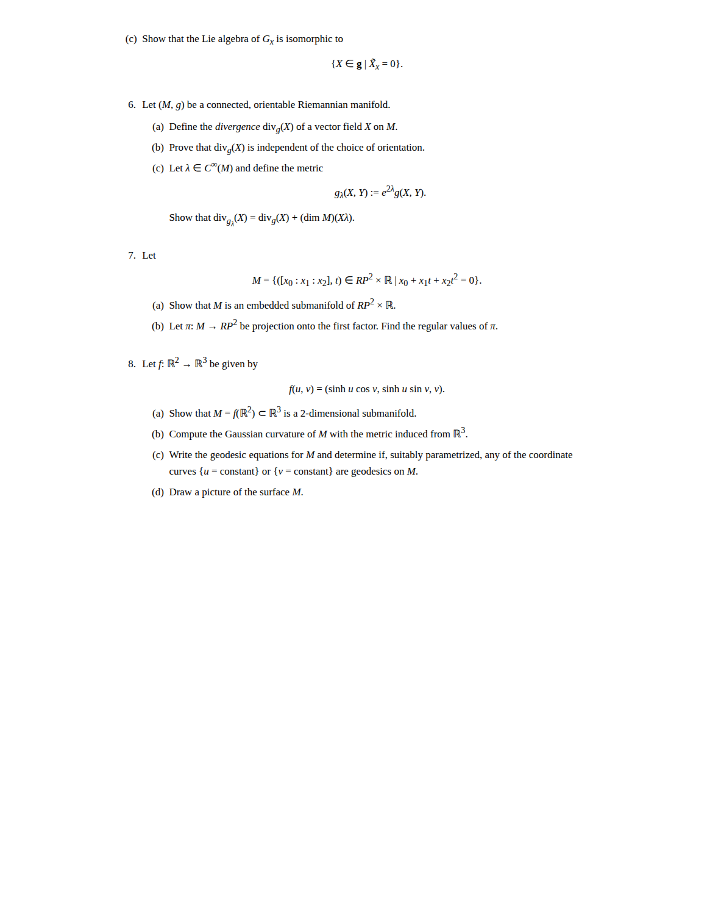Show that the Lie algebra of Gx is isomorphic to
{X ∈ g | X̃x = 0}.
Let (M, g) be a connected, orientable Riemannian manifold.
Define the divergence divg(X) of a vector field X on M.
Prove that divg(X) is independent of the choice of orientation.
Let λ ∈ C∞(M) and define the metric
gλ(X, Y) := e2λg(X, Y).
Show that divgλ(X) = divg(X) + (dim M)(Xλ).
Let
M = {([x0 : x1 : x2], t) ∈ RP2 × ℝ | x0 + x1t + x2t2 = 0}.
Show that M is an embedded submanifold of RP2 × ℝ.
Let π: M → RP2 be projection onto the first factor. Find the regular values of π.
Let f: ℝ2 → ℝ3 be given by
f(u, v) = (sinh u cos v, sinh u sin v, v).
Show that M = f(ℝ2) ⊂ ℝ3 is a 2-dimensional submanifold.
Compute the Gaussian curvature of M with the metric induced from ℝ3.
Write the geodesic equations for M and determine if, suitably parametrized, any of the coordinate curves {u = constant} or {v = constant} are geodesics on M.
Draw a picture of the surface M.